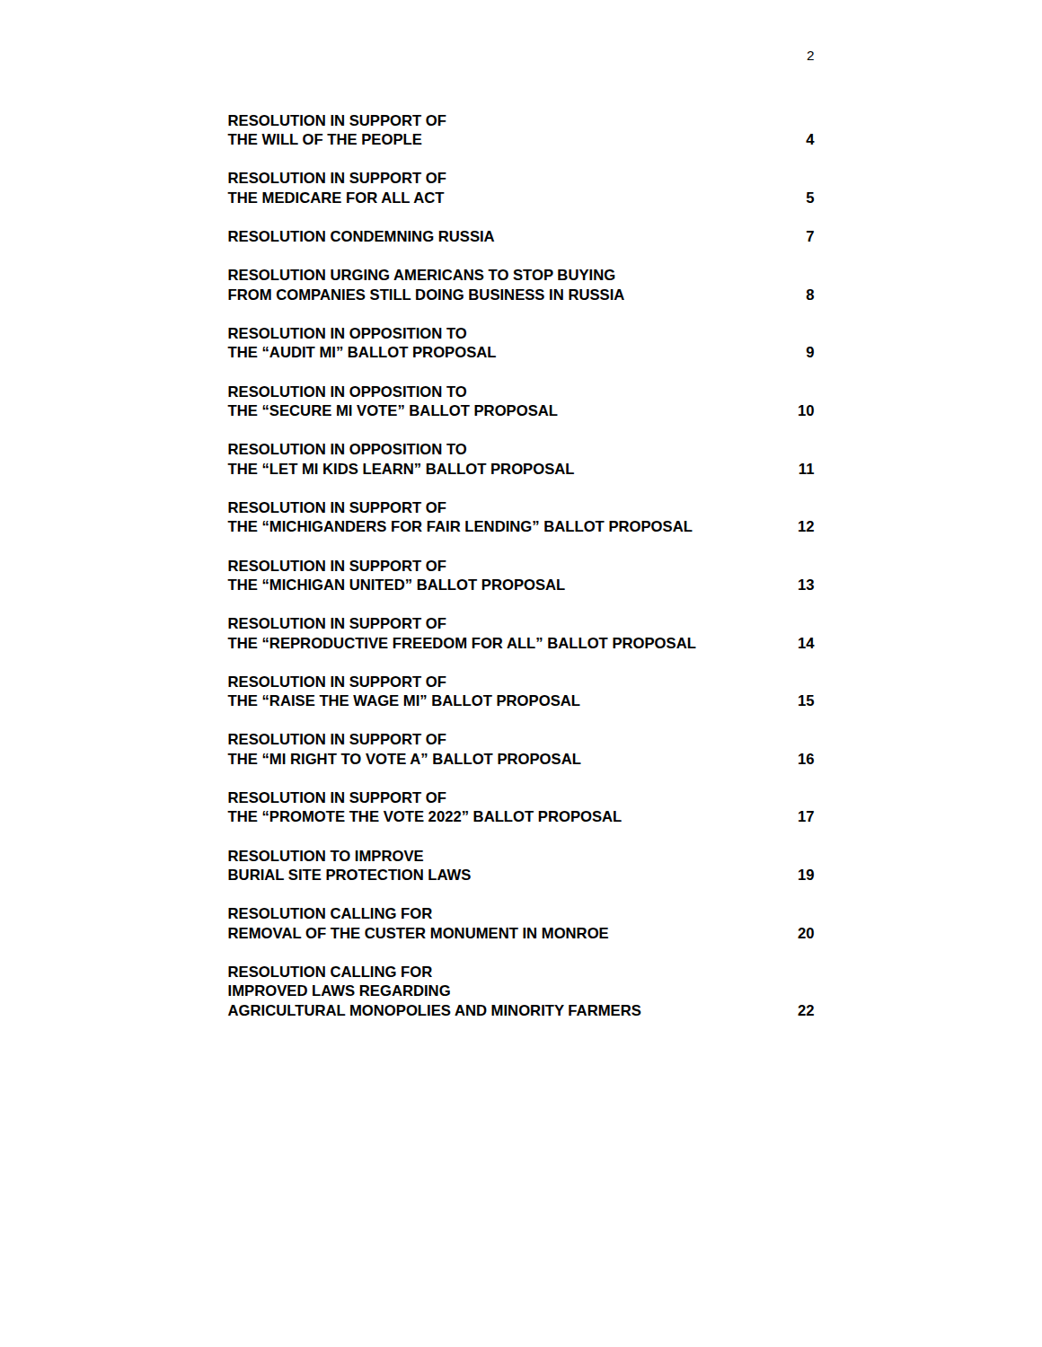2
| RESOLUTION IN SUPPORT OF THE WILL OF THE PEOPLE | 4 |
| RESOLUTION IN SUPPORT OF THE MEDICARE FOR ALL ACT | 5 |
| RESOLUTION CONDEMNING RUSSIA | 7 |
| RESOLUTION URGING AMERICANS TO STOP BUYING FROM COMPANIES STILL DOING BUSINESS IN RUSSIA | 8 |
| RESOLUTION IN OPPOSITION TO THE “AUDIT MI” BALLOT PROPOSAL | 9 |
| RESOLUTION IN OPPOSITION TO THE “SECURE MI VOTE” BALLOT PROPOSAL | 10 |
| RESOLUTION IN OPPOSITION TO THE “LET MI KIDS LEARN” BALLOT PROPOSAL | 11 |
| RESOLUTION IN SUPPORT OF THE “MICHIGANDERS FOR FAIR LENDING” BALLOT PROPOSAL | 12 |
| RESOLUTION IN SUPPORT OF THE “MICHIGAN UNITED” BALLOT PROPOSAL | 13 |
| RESOLUTION IN SUPPORT OF THE “REPRODUCTIVE FREEDOM FOR ALL” BALLOT PROPOSAL | 14 |
| RESOLUTION IN SUPPORT OF THE “RAISE THE WAGE MI” BALLOT PROPOSAL | 15 |
| RESOLUTION IN SUPPORT OF THE “MI RIGHT TO VOTE A” BALLOT PROPOSAL | 16 |
| RESOLUTION IN SUPPORT OF THE “PROMOTE THE VOTE 2022” BALLOT PROPOSAL | 17 |
| RESOLUTION TO IMPROVE BURIAL SITE PROTECTION LAWS | 19 |
| RESOLUTION CALLING FOR REMOVAL OF THE CUSTER MONUMENT IN MONROE | 20 |
| RESOLUTION CALLING FOR IMPROVED LAWS REGARDING AGRICULTURAL MONOPOLIES AND MINORITY FARMERS | 22 |